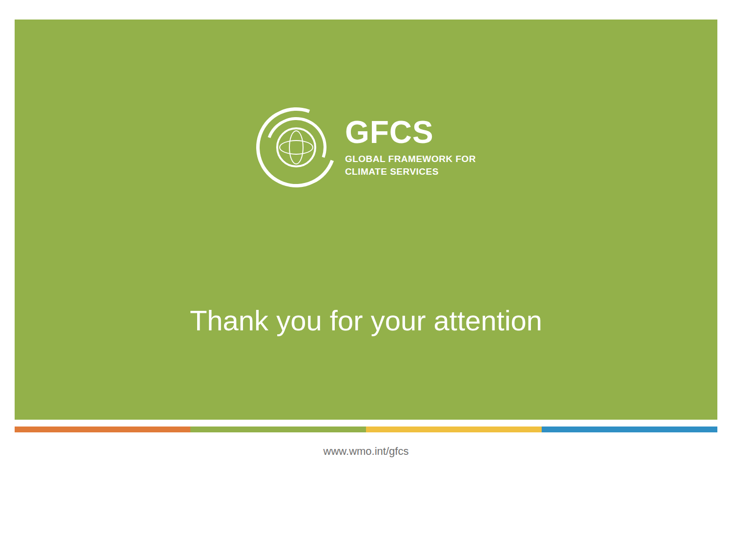GFCS
Global Framework for
Climate Services
Thank you for your attention
www.wmo.int/gfcs